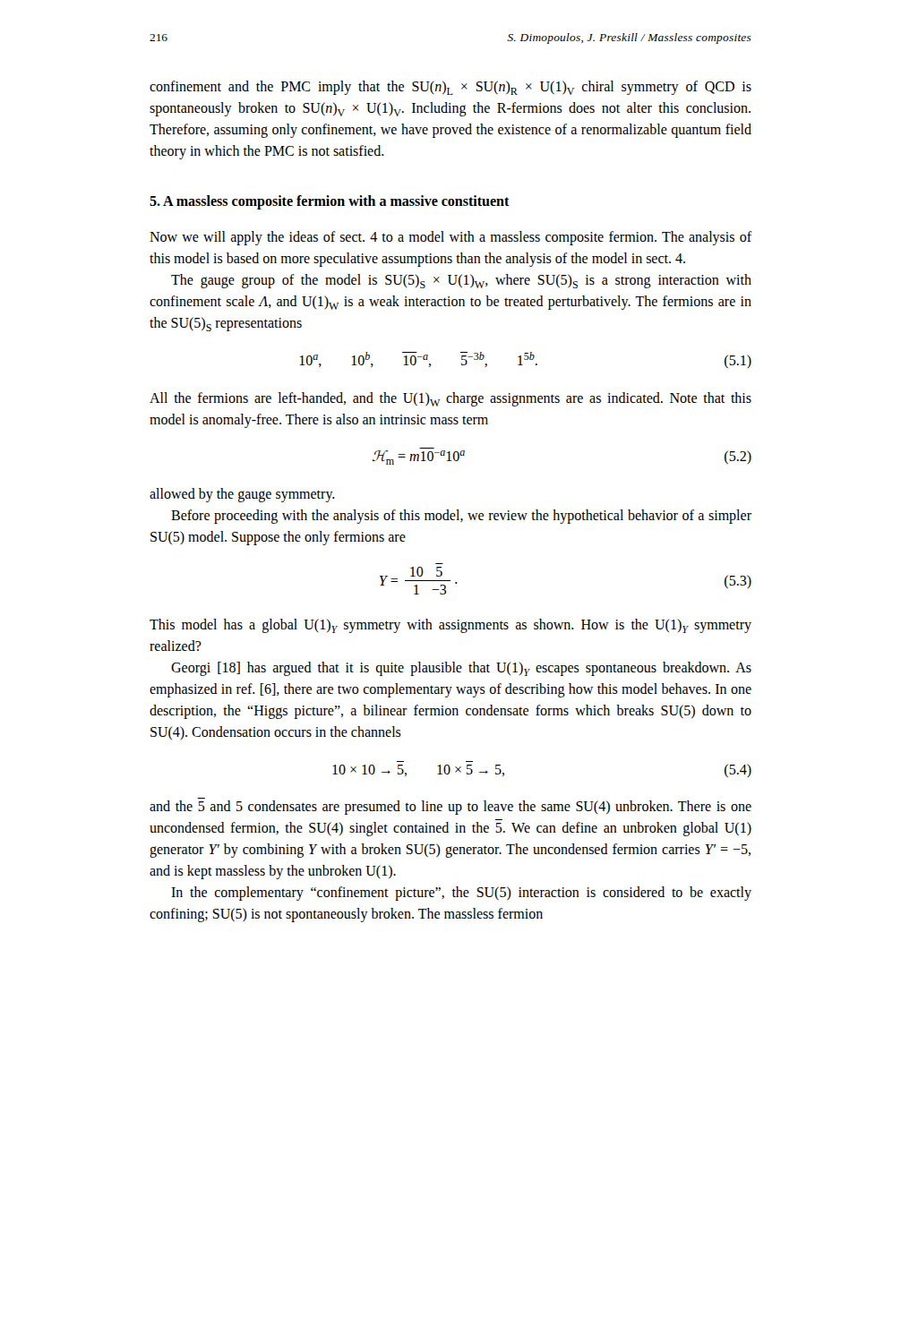216 S. Dimopoulos, J. Preskill / Massless composites
confinement and the PMC imply that the SU(n)L × SU(n)R × U(1)V chiral symmetry of QCD is spontaneously broken to SU(n)V × U(1)V. Including the R-fermions does not alter this conclusion. Therefore, assuming only confinement, we have proved the existence of a renormalizable quantum field theory in which the PMC is not satisfied.
5. A massless composite fermion with a massive constituent
Now we will apply the ideas of sect. 4 to a model with a massless composite fermion. The analysis of this model is based on more speculative assumptions than the analysis of the model in sect. 4.
The gauge group of the model is SU(5)S × U(1)W, where SU(5)S is a strong interaction with confinement scale Λ, and U(1)W is a weak interaction to be treated perturbatively. The fermions are in the SU(5)S representations
10a,  10b,  10−a,  5−3b,  15b. (5.1)
All the fermions are left-handed, and the U(1)W charge assignments are as indicated. Note that this model is anomaly-free. There is also an intrinsic mass term
ℋm = m 10−a10a (5.2)
allowed by the gauge symmetry.
Before proceeding with the analysis of this model, we review the hypothetical behavior of a simpler SU(5) model. Suppose the only fermions are
Y = 105 1−3 . (5.3)
This model has a global U(1)Y symmetry with assignments as shown. How is the U(1)Y symmetry realized?
Georgi [18] has argued that it is quite plausible that U(1)Y escapes spontaneous breakdown. As emphasized in ref. [6], there are two complementary ways of describing how this model behaves. In one description, the “Higgs picture”, a bilinear fermion condensate forms which breaks SU(5) down to SU(4). Condensation occurs in the channels
10 × 10 → 5,  10 × 5 → 5, (5.4)
and the 5 and 5 condensates are presumed to line up to leave the same SU(4) unbroken. There is one uncondensed fermion, the SU(4) singlet contained in the 5. We can define an unbroken global U(1) generator Y′ by combining Y with a broken SU(5) generator. The uncondensed fermion carries Y′ = −5, and is kept massless by the unbroken U(1).
In the complementary “confinement picture”, the SU(5) interaction is considered to be exactly confining; SU(5) is not spontaneously broken. The massless fermion